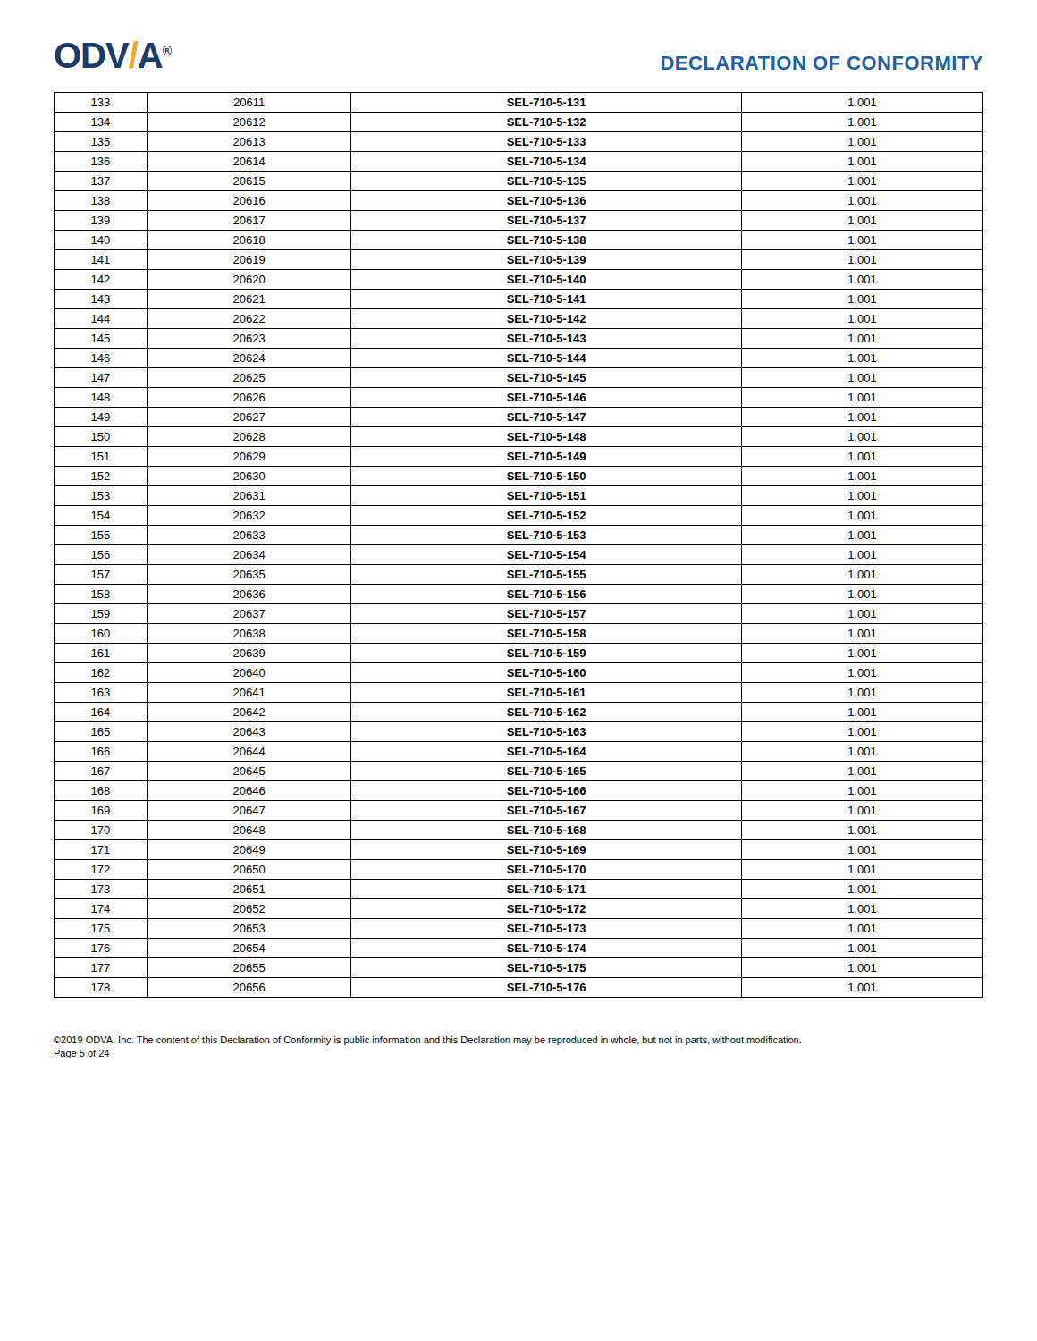ODV/A®
DECLARATION OF CONFORMITY
| 133 | 20611 | SEL-710-5-131 | 1.001 |
| 134 | 20612 | SEL-710-5-132 | 1.001 |
| 135 | 20613 | SEL-710-5-133 | 1.001 |
| 136 | 20614 | SEL-710-5-134 | 1.001 |
| 137 | 20615 | SEL-710-5-135 | 1.001 |
| 138 | 20616 | SEL-710-5-136 | 1.001 |
| 139 | 20617 | SEL-710-5-137 | 1.001 |
| 140 | 20618 | SEL-710-5-138 | 1.001 |
| 141 | 20619 | SEL-710-5-139 | 1.001 |
| 142 | 20620 | SEL-710-5-140 | 1.001 |
| 143 | 20621 | SEL-710-5-141 | 1.001 |
| 144 | 20622 | SEL-710-5-142 | 1.001 |
| 145 | 20623 | SEL-710-5-143 | 1.001 |
| 146 | 20624 | SEL-710-5-144 | 1.001 |
| 147 | 20625 | SEL-710-5-145 | 1.001 |
| 148 | 20626 | SEL-710-5-146 | 1.001 |
| 149 | 20627 | SEL-710-5-147 | 1.001 |
| 150 | 20628 | SEL-710-5-148 | 1.001 |
| 151 | 20629 | SEL-710-5-149 | 1.001 |
| 152 | 20630 | SEL-710-5-150 | 1.001 |
| 153 | 20631 | SEL-710-5-151 | 1.001 |
| 154 | 20632 | SEL-710-5-152 | 1.001 |
| 155 | 20633 | SEL-710-5-153 | 1.001 |
| 156 | 20634 | SEL-710-5-154 | 1.001 |
| 157 | 20635 | SEL-710-5-155 | 1.001 |
| 158 | 20636 | SEL-710-5-156 | 1.001 |
| 159 | 20637 | SEL-710-5-157 | 1.001 |
| 160 | 20638 | SEL-710-5-158 | 1.001 |
| 161 | 20639 | SEL-710-5-159 | 1.001 |
| 162 | 20640 | SEL-710-5-160 | 1.001 |
| 163 | 20641 | SEL-710-5-161 | 1.001 |
| 164 | 20642 | SEL-710-5-162 | 1.001 |
| 165 | 20643 | SEL-710-5-163 | 1.001 |
| 166 | 20644 | SEL-710-5-164 | 1.001 |
| 167 | 20645 | SEL-710-5-165 | 1.001 |
| 168 | 20646 | SEL-710-5-166 | 1.001 |
| 169 | 20647 | SEL-710-5-167 | 1.001 |
| 170 | 20648 | SEL-710-5-168 | 1.001 |
| 171 | 20649 | SEL-710-5-169 | 1.001 |
| 172 | 20650 | SEL-710-5-170 | 1.001 |
| 173 | 20651 | SEL-710-5-171 | 1.001 |
| 174 | 20652 | SEL-710-5-172 | 1.001 |
| 175 | 20653 | SEL-710-5-173 | 1.001 |
| 176 | 20654 | SEL-710-5-174 | 1.001 |
| 177 | 20655 | SEL-710-5-175 | 1.001 |
| 178 | 20656 | SEL-710-5-176 | 1.001 |
©2019 ODVA, Inc. The content of this Declaration of Conformity is public information and this Declaration may be reproduced in whole, but not in parts, without modification.
Page 5 of 24